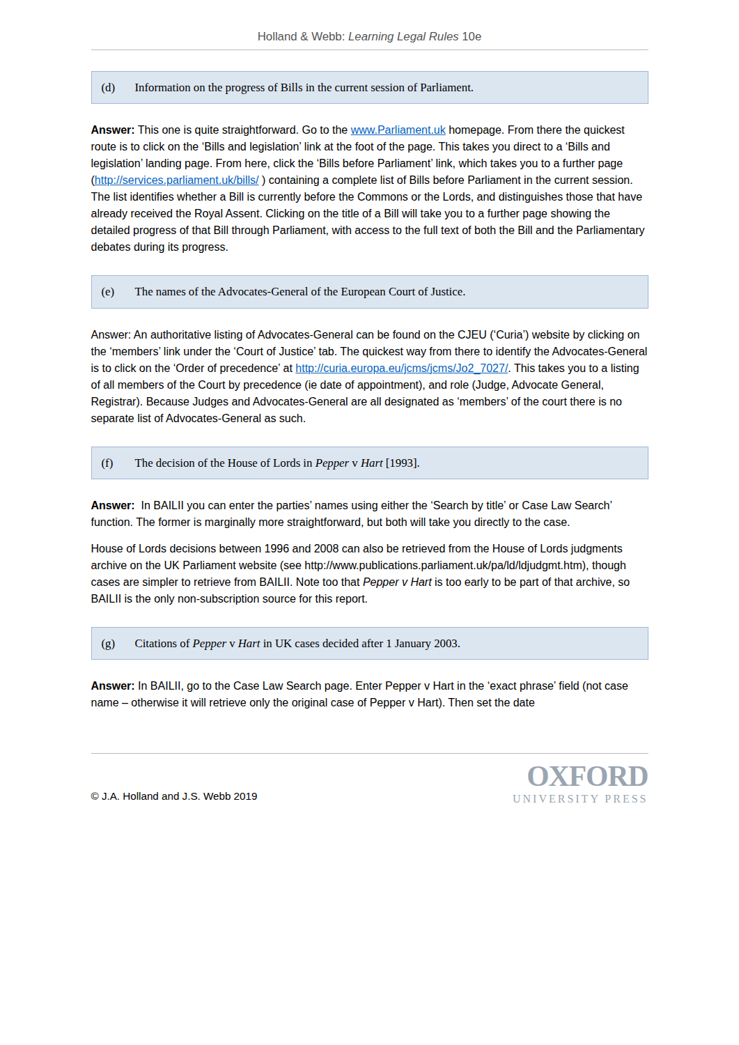Holland & Webb: Learning Legal Rules 10e
(d) Information on the progress of Bills in the current session of Parliament.
Answer: This one is quite straightforward. Go to the www.Parliament.uk homepage. From there the quickest route is to click on the ‘Bills and legislation’ link at the foot of the page. This takes you direct to a ‘Bills and legislation’ landing page. From here, click the ‘Bills before Parliament’ link, which takes you to a further page (http://services.parliament.uk/bills/ ) containing a complete list of Bills before Parliament in the current session. The list identifies whether a Bill is currently before the Commons or the Lords, and distinguishes those that have already received the Royal Assent. Clicking on the title of a Bill will take you to a further page showing the detailed progress of that Bill through Parliament, with access to the full text of both the Bill and the Parliamentary debates during its progress.
(e) The names of the Advocates-General of the European Court of Justice.
Answer: An authoritative listing of Advocates-General can be found on the CJEU (‘Curia’) website by clicking on the ‘members’ link under the ‘Court of Justice’ tab. The quickest way from there to identify the Advocates-General is to click on the ‘Order of precedence’ at http://curia.europa.eu/jcms/jcms/Jo2_7027/. This takes you to a listing of all members of the Court by precedence (ie date of appointment), and role (Judge, Advocate General, Registrar). Because Judges and Advocates-General are all designated as ‘members’ of the court there is no separate list of Advocates-General as such.
(f) The decision of the House of Lords in Pepper v Hart [1993].
Answer: In BAILII you can enter the parties’ names using either the ‘Search by title’ or Case Law Search’ function. The former is marginally more straightforward, but both will take you directly to the case.
House of Lords decisions between 1996 and 2008 can also be retrieved from the House of Lords judgments archive on the UK Parliament website (see http://www.publications.parliament.uk/pa/ld/ldjudgmt.htm), though cases are simpler to retrieve from BAILII. Note too that Pepper v Hart is too early to be part of that archive, so BAILII is the only non-subscription source for this report.
(g) Citations of Pepper v Hart in UK cases decided after 1 January 2003.
Answer: In BAILII, go to the Case Law Search page. Enter Pepper v Hart in the ‘exact phrase’ field (not case name – otherwise it will retrieve only the original case of Pepper v Hart). Then set the date
© J.A. Holland and J.S. Webb 2019
OXFORD
UNIVERSITY PRESS